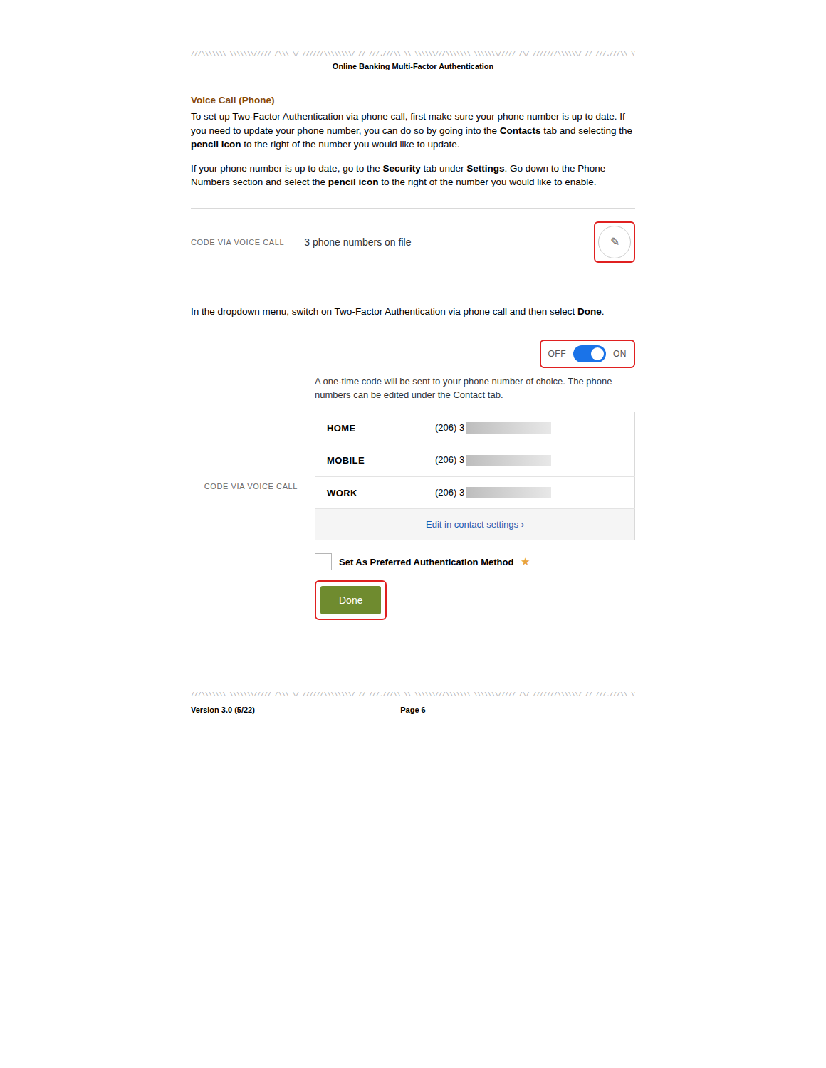///\\\\\\\ \\\\\\\///// /\\\ \/ //////\\\\\\\\/ // ///.///\\ \\ \\\\\\///\\\\\\\ \\\\\\\///// /\/ ///////\\\\\\/ // ///.///\\ \\ \\\\\\///\\\\\\\ \\\\\\\///// /\/ ///////\\\\\\/ // ///.///\\
Online Banking Multi-Factor Authentication
Voice Call (Phone)
To set up Two-Factor Authentication via phone call, first make sure your phone number is up to date. If you need to update your phone number, you can do so by going into the Contacts tab and selecting the pencil icon to the right of the number you would like to update.
If your phone number is up to date, go to the Security tab under Settings. Go down to the Phone Numbers section and select the pencil icon to the right of the number you would like to enable.
Code via Voice Call
3 phone numbers on file
✎
In the dropdown menu, switch on Two-Factor Authentication via phone call and then select Done.
OFF
ON
Code via Voice Call
A one-time code will be sent to your phone number of choice. The phone numbers can be edited under the Contact tab.
| HOME | (206) 3 |
| MOBILE | (206) 3 |
| WORK | (206) 3 |
| Edit in contact settings › |
Set As Preferred Authentication Method ★
Done
///\\\\\\\ \\\\\\\///// /\\\ \/ //////\\\\\\\\/ // ///.///\\ \\ \\\\\\///\\\\\\\ \\\\\\\///// /\/ ///////\\\\\\/ // ///.///\\ \\ \\\\\\///\\\\\\\ \\\\\\\///// /\/ ///////\\\\\\/ // ///.///\\
Version 3.0 (5/22)
Page 6